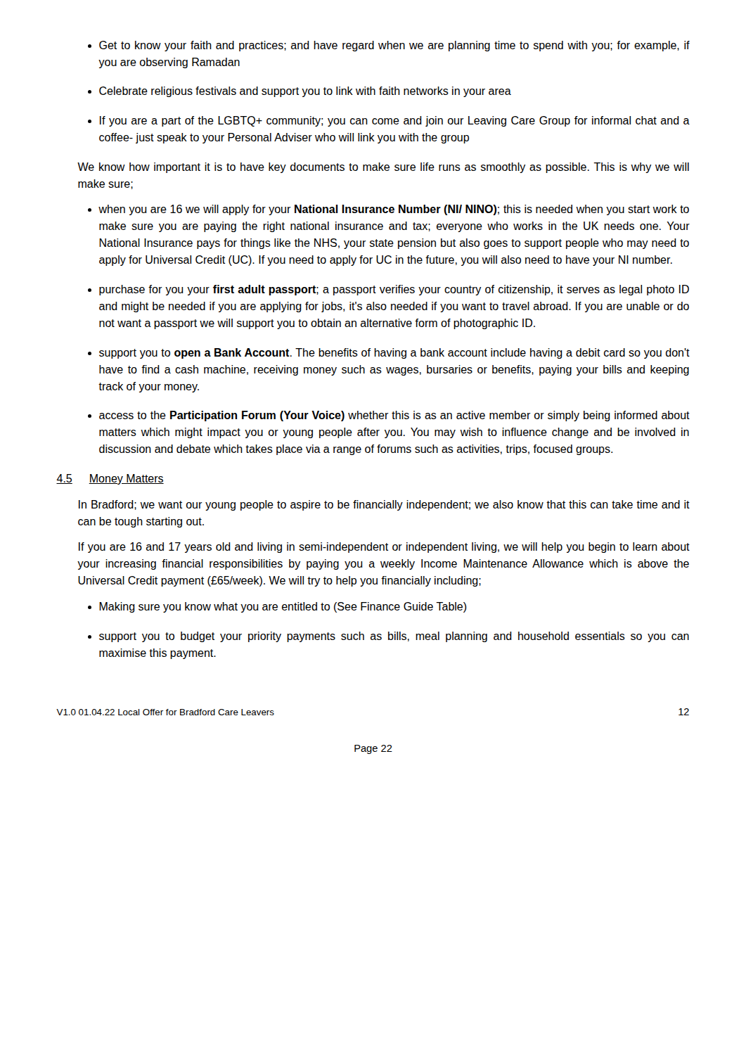Get to know your faith and practices; and have regard when we are planning time to spend with you; for example, if you are observing Ramadan
Celebrate religious festivals and support you to link with faith networks in your area
If you are a part of the LGBTQ+ community; you can come and join our Leaving Care Group for informal chat and a coffee- just speak to your Personal Adviser who will link you with the group
We know how important it is to have key documents to make sure life runs as smoothly as possible. This is why we will make sure;
when you are 16 we will apply for your National Insurance Number (NI/ NINO); this is needed when you start work to make sure you are paying the right national insurance and tax; everyone who works in the UK needs one. Your National Insurance pays for things like the NHS, your state pension but also goes to support people who may need to apply for Universal Credit (UC). If you need to apply for UC in the future, you will also need to have your NI number.
purchase for you your first adult passport; a passport verifies your country of citizenship, it serves as legal photo ID and might be needed if you are applying for jobs, it's also needed if you want to travel abroad. If you are unable or do not want a passport we will support you to obtain an alternative form of photographic ID.
support you to open a Bank Account. The benefits of having a bank account include having a debit card so you don't have to find a cash machine, receiving money such as wages, bursaries or benefits, paying your bills and keeping track of your money.
access to the Participation Forum (Your Voice) whether this is as an active member or simply being informed about matters which might impact you or young people after you. You may wish to influence change and be involved in discussion and debate which takes place via a range of forums such as activities, trips, focused groups.
4.5 Money Matters
In Bradford; we want our young people to aspire to be financially independent; we also know that this can take time and it can be tough starting out.
If you are 16 and 17 years old and living in semi-independent or independent living, we will help you begin to learn about your increasing financial responsibilities by paying you a weekly Income Maintenance Allowance which is above the Universal Credit payment (£65/week). We will try to help you financially including;
Making sure you know what you are entitled to (See Finance Guide Table)
support you to budget your priority payments such as bills, meal planning and household essentials so you can maximise this payment.
V1.0 01.04.22 Local Offer for Bradford Care Leavers 12
Page 22